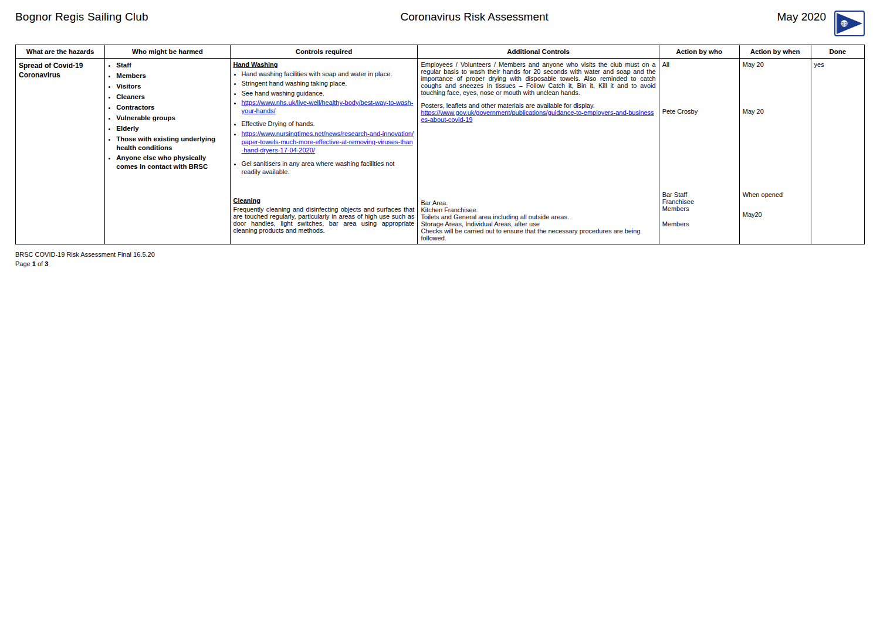Bognor Regis Sailing Club
Coronavirus Risk Assessment
May 2020
BR
| What are the hazards | Who might be harmed | Controls required | Additional Controls | Action by who | Action by when | Done |
| --- | --- | --- | --- | --- | --- | --- |
| Spread of Covid-19 Coronavirus | Staff Members Visitors Cleaners Contractors Vulnerable groups Elderly Those with existing underlying health conditions Anyone else who physically comes in contact with BRSC | Hand Washing Hand washing facilities with soap and water in place. Stringent hand washing taking place. See hand washing guidance. https://www.nhs.uk/live-well/healthy-body/best-way-to-wash-your-hands/ Effective Drying of hands. https://www.nursingtimes.net/news/research-and-innovation/paper-towels-much-more-effective-at-removing-viruses-than-hand-dryers-17-04-2020/ Gel sanitisers in any area where washing facilities not readily available. Cleaning Frequently cleaning and disinfecting objects and surfaces that are touched regularly, particularly in areas of high use such as door handles, light switches, bar area using appropriate cleaning products and methods. | Employees / Volunteers / Members and anyone who visits the club must on a regular basis to wash their hands for 20 seconds with water and soap and the importance of proper drying with disposable towels. Also reminded to catch coughs and sneezes in tissues – Follow Catch it, Bin it, Kill it and to avoid touching face, eyes, nose or mouth with unclean hands. Posters, leaflets and other materials are available for display. https://www.gov.uk/government/publications/guidance-to-employers-and-businesses-about-covid-19 Bar Area. Kitchen Franchisee. Toilets and General area including all outside areas. Storage Areas, Individual Areas, after use Checks will be carried out to ensure that the necessary procedures are being followed. | All Pete Crosby Bar Staff Franchisee Members Members | May 20 May 20 When opened May20 | yes |
BRSC COVID-19 Risk Assessment Final 16.5.20
Page 1 of 3